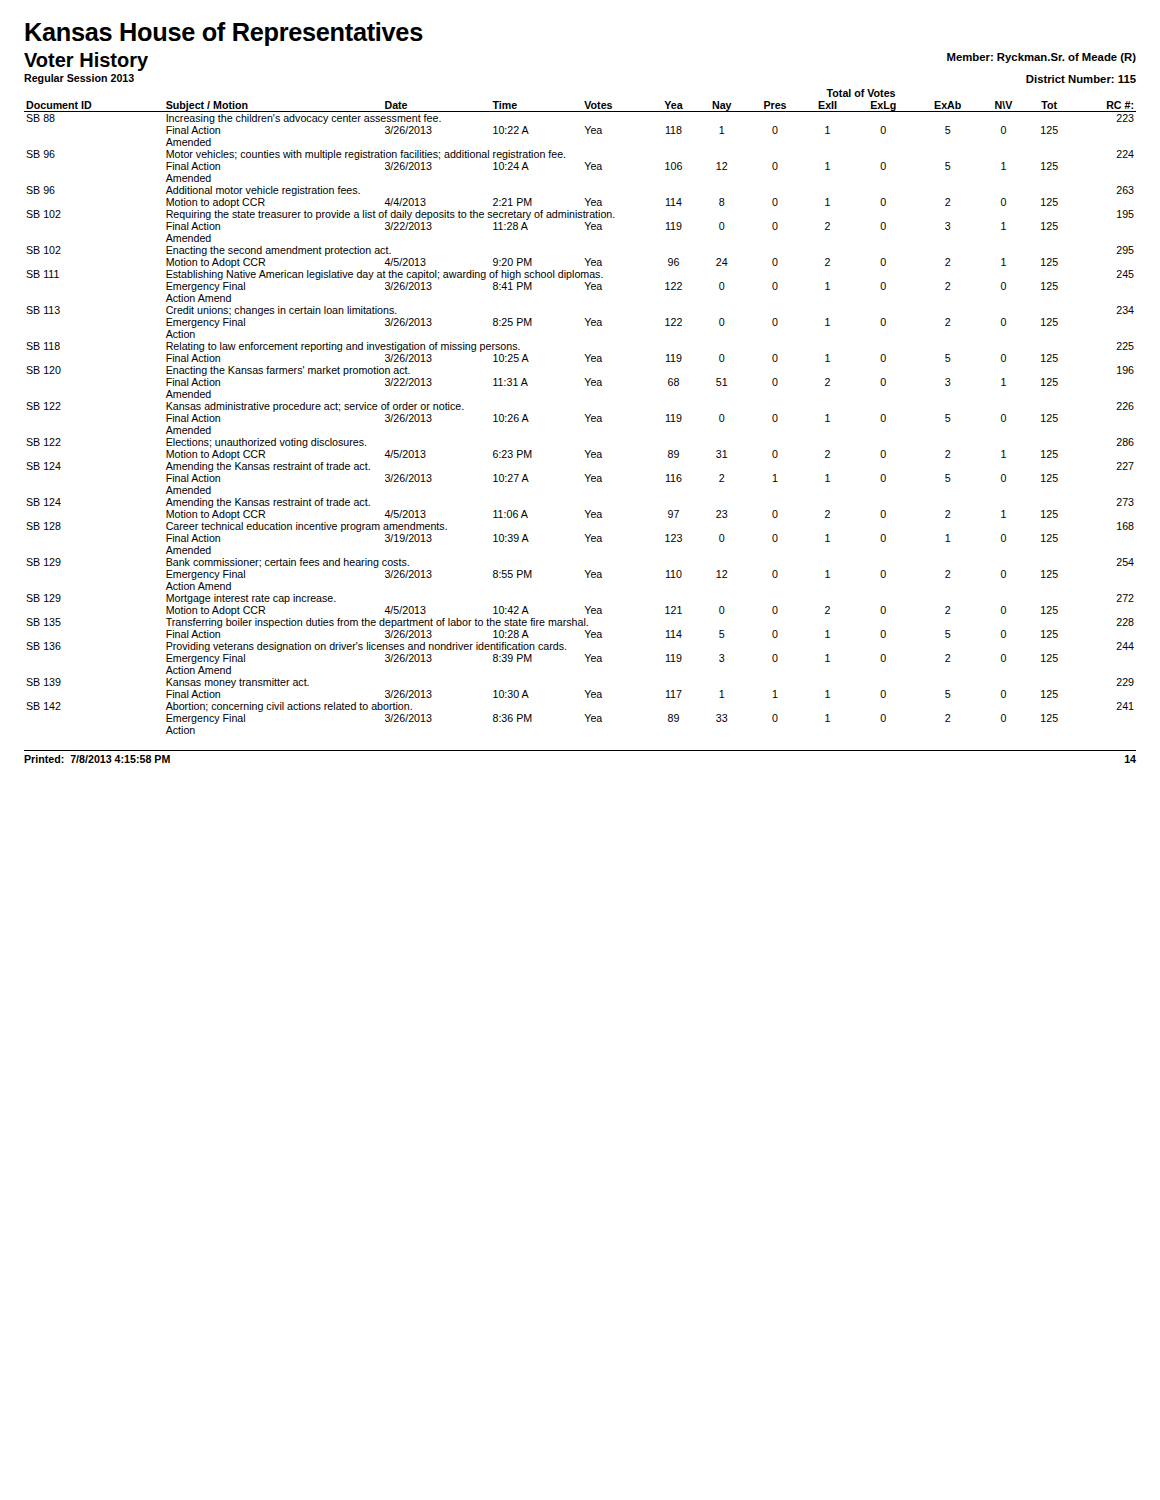Kansas House of Representatives
Voter History
Regular Session 2013
Member: Ryckman.Sr. of Meade (R)
District Number: 115
| | Total of Votes | |
| Document ID | Subject / Motion | Date | Time | Votes | Yea | Nay | Pres | ExII | ExLg | ExAb | N\V | Tot | RC #: |
| SB 88 | Increasing the children's advocacy center assessment fee. | 223 |
| | Final Action Amended | 3/26/2013 | 10:22 A | Yea | 118 | 1 | 0 | 1 | 0 | 5 | 0 | 125 | |
| SB 96 | Motor vehicles; counties with multiple registration facilities; additional registration fee. | 224 |
| | Final Action Amended | 3/26/2013 | 10:24 A | Yea | 106 | 12 | 0 | 1 | 0 | 5 | 1 | 125 | |
| SB 96 | Additional motor vehicle registration fees. | 263 |
| | Motion to adopt CCR | 4/4/2013 | 2:21 PM | Yea | 114 | 8 | 0 | 1 | 0 | 2 | 0 | 125 | |
| SB 102 | Requiring the state treasurer to provide a list of daily deposits to the secretary of administration. | 195 |
| | Final Action Amended | 3/22/2013 | 11:28 A | Yea | 119 | 0 | 0 | 2 | 0 | 3 | 1 | 125 | |
| SB 102 | Enacting the second amendment protection act. | 295 |
| | Motion to Adopt CCR | 4/5/2013 | 9:20 PM | Yea | 96 | 24 | 0 | 2 | 0 | 2 | 1 | 125 | |
| SB 111 | Establishing Native American legislative day at the capitol; awarding of high school diplomas. | 245 |
| | Emergency Final Action Amend | 3/26/2013 | 8:41 PM | Yea | 122 | 0 | 0 | 1 | 0 | 2 | 0 | 125 | |
| SB 113 | Credit unions; changes in certain loan limitations. | 234 |
| | Emergency Final Action | 3/26/2013 | 8:25 PM | Yea | 122 | 0 | 0 | 1 | 0 | 2 | 0 | 125 | |
| SB 118 | Relating to law enforcement reporting and investigation of missing persons. | 225 |
| | Final Action | 3/26/2013 | 10:25 A | Yea | 119 | 0 | 0 | 1 | 0 | 5 | 0 | 125 | |
| SB 120 | Enacting the Kansas farmers' market promotion act. | 196 |
| | Final Action Amended | 3/22/2013 | 11:31 A | Yea | 68 | 51 | 0 | 2 | 0 | 3 | 1 | 125 | |
| SB 122 | Kansas administrative procedure act; service of order or notice. | 226 |
| | Final Action Amended | 3/26/2013 | 10:26 A | Yea | 119 | 0 | 0 | 1 | 0 | 5 | 0 | 125 | |
| SB 122 | Elections; unauthorized voting disclosures. | 286 |
| | Motion to Adopt CCR | 4/5/2013 | 6:23 PM | Yea | 89 | 31 | 0 | 2 | 0 | 2 | 1 | 125 | |
| SB 124 | Amending the Kansas restraint of trade act. | 227 |
| | Final Action Amended | 3/26/2013 | 10:27 A | Yea | 116 | 2 | 1 | 1 | 0 | 5 | 0 | 125 | |
| SB 124 | Amending the Kansas restraint of trade act. | 273 |
| | Motion to Adopt CCR | 4/5/2013 | 11:06 A | Yea | 97 | 23 | 0 | 2 | 0 | 2 | 1 | 125 | |
| SB 128 | Career technical education incentive program amendments. | 168 |
| | Final Action Amended | 3/19/2013 | 10:39 A | Yea | 123 | 0 | 0 | 1 | 0 | 1 | 0 | 125 | |
| SB 129 | Bank commissioner; certain fees and hearing costs. | 254 |
| | Emergency Final Action Amend | 3/26/2013 | 8:55 PM | Yea | 110 | 12 | 0 | 1 | 0 | 2 | 0 | 125 | |
| SB 129 | Mortgage interest rate cap increase. | 272 |
| | Motion to Adopt CCR | 4/5/2013 | 10:42 A | Yea | 121 | 0 | 0 | 2 | 0 | 2 | 0 | 125 | |
| SB 135 | Transferring boiler inspection duties from the department of labor to the state fire marshal. | 228 |
| | Final Action | 3/26/2013 | 10:28 A | Yea | 114 | 5 | 0 | 1 | 0 | 5 | 0 | 125 | |
| SB 136 | Providing veterans designation on driver's licenses and nondriver identification cards. | 244 |
| | Emergency Final Action Amend | 3/26/2013 | 8:39 PM | Yea | 119 | 3 | 0 | 1 | 0 | 2 | 0 | 125 | |
| SB 139 | Kansas money transmitter act. | 229 |
| | Final Action | 3/26/2013 | 10:30 A | Yea | 117 | 1 | 1 | 1 | 0 | 5 | 0 | 125 | |
| SB 142 | Abortion; concerning civil actions related to abortion. | 241 |
| | Emergency Final Action | 3/26/2013 | 8:36 PM | Yea | 89 | 33 | 0 | 1 | 0 | 2 | 0 | 125 | |
Printed: 7/8/2013 4:15:58 PM
14